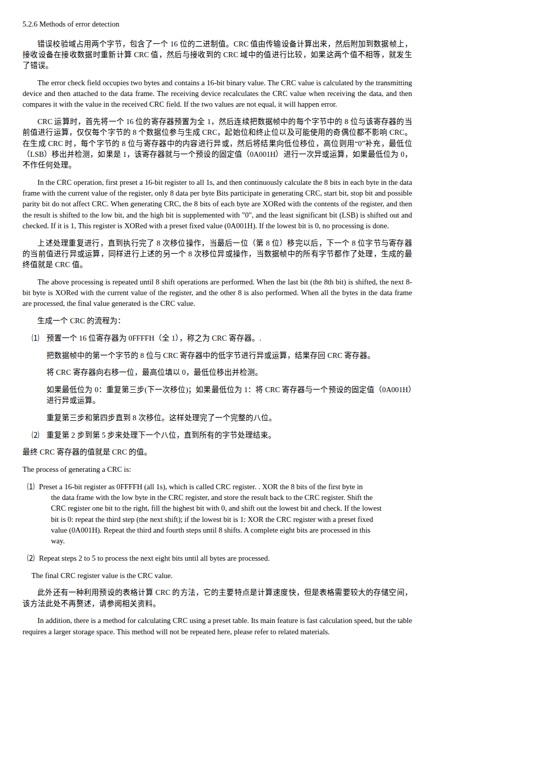5.2.6 Methods of error detection
错误校验域占用两个字节，包含了一个 16 位的二进制值。CRC 值由传输设备计算出来，然后附加到数据帧上，接收设备在接收数据时重新计算 CRC 值，然后与接收到的 CRC 域中的值进行比较，如果这两个值不相等，就发生了错误。
The error check field occupies two bytes and contains a 16-bit binary value. The CRC value is calculated by the transmitting device and then attached to the data frame. The receiving device recalculates the CRC value when receiving the data, and then compares it with the value in the received CRC field. If the two values are not equal, it will happen error.
CRC 运算时，首先将一个 16 位的寄存器预置为全 1，然后连续把数据帧中的每个字节中的 8 位与该寄存器的当前值进行运算，仅仅每个字节的 8 个数据位参与生成 CRC，起始位和终止位以及可能使用的奇偶位都不影响 CRC。在生成 CRC 时，每个字节的 8 位与寄存器中的内容进行异或，然后将结果向低位移位，高位则用“0”补充，最低位（LSB）移出并检测，如果是 1，该寄存器就与一个预设的固定值（0A001H）进行一次异或运算，如果最低位为 0，不作任何处理。
In the CRC operation, first preset a 16-bit register to all 1s, and then continuously calculate the 8 bits in each byte in the data frame with the current value of the register, only 8 data per byte Bits participate in generating CRC, start bit, stop bit and possible parity bit do not affect CRC. When generating CRC, the 8 bits of each byte are XORed with the contents of the register, and then the result is shifted to the low bit, and the high bit is supplemented with "0", and the least significant bit (LSB) is shifted out and checked. If it is 1, This register is XORed with a preset fixed value (0A001H). If the lowest bit is 0, no processing is done.
上述处理重复进行，直到执行完了 8 次移位操作，当最后一位（第 8 位）移完以后，下一个 8 位字节与寄存器的当前值进行异或运算，同样进行上述的另一个 8 次移位异或操作，当数据帧中的所有字节都作了处理，生成的最终值就是 CRC 值。
The above processing is repeated until 8 shift operations are performed. When the last bit (the 8th bit) is shifted, the next 8-bit byte is XORed with the current value of the register, and the other 8 is also performed. When all the bytes in the data frame are processed, the final value generated is the CRC value.
生成一个 CRC 的流程为：
⑴预置一个 16 位寄存器为 0FFFFH（全 1），称之为 CRC 寄存器。.
把数据帧中的第一个字节的 8 位与 CRC 寄存器中的低字节进行异或运算，结果存回 CRC 寄存器。
将 CRC 寄存器向右移一位，最高位填以 0，最低位移出并检测。
如果最低位为 0：重复第三步(下一次移位)；如果最低位为 1：将 CRC 寄存器与一个预设的固定值（0A001H）进行异或运算。
重复第三步和第四步直到 8 次移位。这样处理完了一个完整的八位。
⑵重复第 2 步到第 5 步来处理下一个八位，直到所有的字节处理结束。
最终 CRC 寄存器的值就是 CRC 的值。
The process of generating a CRC is:
⑴ Preset a 16-bit register as 0FFFFH (all 1s), which is called CRC register. . XOR the 8 bits of the first byte in
the data frame with the low byte in the CRC register, and store the result back to the CRC register. Shift the
CRC register one bit to the right, fill the highest bit with 0, and shift out the lowest bit and check. If the lowest
bit is 0: repeat the third step (the next shift); if the lowest bit is 1: XOR the CRC register with a preset fixed
value (0A001H). Repeat the third and fourth steps until 8 shifts. A complete eight bits are processed in this
way.
⑵ Repeat steps 2 to 5 to process the next eight bits until all bytes are processed.
The final CRC register value is the CRC value.
此外还有一种利用预设的表格计算 CRC 的方法，它的主要特点是计算速度快，但是表格需要较大的存储空间，该方法此处不再赘述，请参阅相关资料。
In addition, there is a method for calculating CRC using a preset table. Its main feature is fast calculation speed, but the table requires a larger storage space. This method will not be repeated here, please refer to related materials.